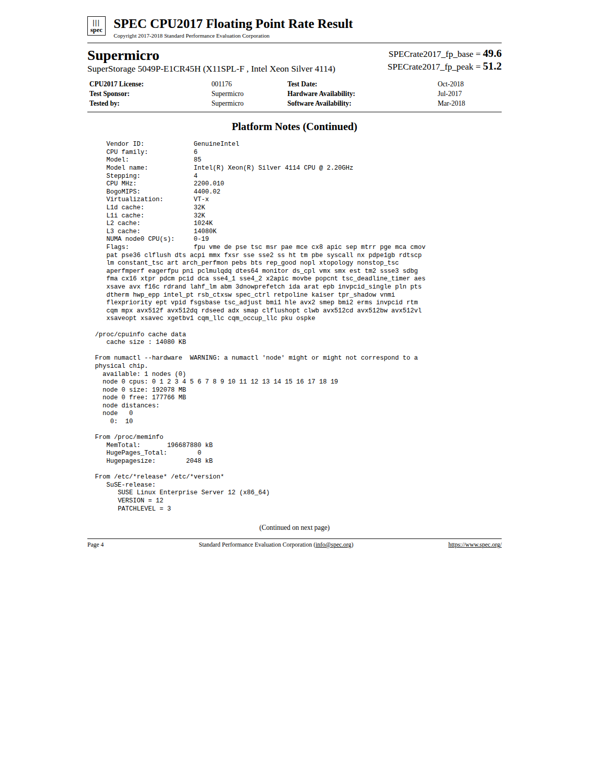|||
spec
SPEC CPU2017 Floating Point Rate Result
Copyright 2017-2018 Standard Performance Evaluation Corporation
Supermicro SuperStorage 5049P-E1CR45H (X11SPL-F , Intel Xeon Silver 4114)
SPECrate2017_fp_base = 49.6
SPECrate2017_fp_peak = 51.2
| CPU2017 License: | 001176 | Test Date: | Oct-2018 |
| Test Sponsor: | Supermicro | Hardware Availability: | Jul-2017 |
| Tested by: | Supermicro | Software Availability: | Mar-2018 |
Platform Notes (Continued)
     Vendor ID:             GenuineIntel
     CPU family:            6
     Model:                 85
     Model name:            Intel(R) Xeon(R) Silver 4114 CPU @ 2.20GHz
     Stepping:              4
     CPU MHz:               2200.010
     BogoMIPS:              4400.02
     Virtualization:        VT-x
     L1d cache:             32K
     L1i cache:             32K
     L2 cache:              1024K
     L3 cache:              14080K
     NUMA node0 CPU(s):     0-19
     Flags:                 fpu vme de pse tsc msr pae mce cx8 apic sep mtrr pge mca cmov
     pat pse36 clflush dts acpi mmx fxsr sse sse2 ss ht tm pbe syscall nx pdpe1gb rdtscp
     lm constant_tsc art arch_perfmon pebs bts rep_good nopl xtopology nonstop_tsc
     aperfmperf eagerfpu pni pclmulqdq dtes64 monitor ds_cpl vmx smx est tm2 ssse3 sdbg
     fma cx16 xtpr pdcm pcid dca sse4_1 sse4_2 x2apic movbe popcnt tsc_deadline_timer aes
     xsave avx f16c rdrand lahf_lm abm 3dnowprefetch ida arat epb invpcid_single pln pts
     dtherm hwp_epp intel_pt rsb_ctxsw spec_ctrl retpoline kaiser tpr_shadow vnmi
     flexpriority ept vpid fsgsbase tsc_adjust bmi1 hle avx2 smep bmi2 erms invpcid rtm
     cqm mpx avx512f avx512dq rdseed adx smap clflushopt clwb avx512cd avx512bw avx512vl
     xsaveopt xsavec xgetbv1 cqm_llc cqm_occup_llc pku ospke

  /proc/cpuinfo cache data
     cache size : 14080 KB

  From numactl --hardware  WARNING: a numactl 'node' might or might not correspond to a
  physical chip.
    available: 1 nodes (0)
    node 0 cpus: 0 1 2 3 4 5 6 7 8 9 10 11 12 13 14 15 16 17 18 19
    node 0 size: 192078 MB
    node 0 free: 177766 MB
    node distances:
    node   0
      0:  10

  From /proc/meminfo
     MemTotal:       196687880 kB
     HugePages_Total:        0
     Hugepagesize:        2048 kB

  From /etc/*release* /etc/*version*
     SuSE-release:
        SUSE Linux Enterprise Server 12 (x86_64)
        VERSION = 12
        PATCHLEVEL = 3
(Continued on next page)
Page 4
Standard Performance Evaluation Corporation (info@spec.org)
https://www.spec.org/